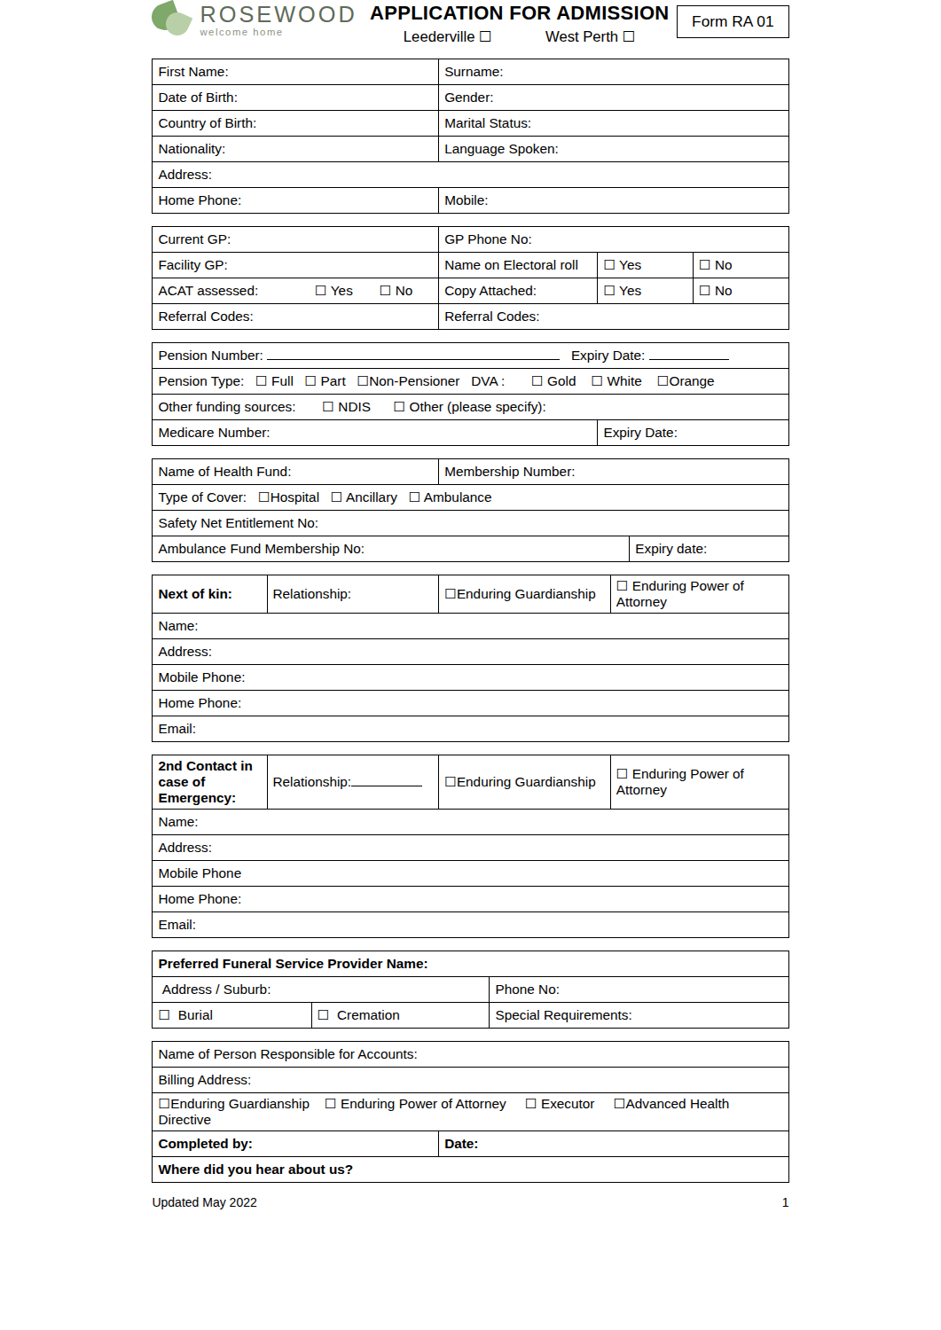ROSEWOOD
welcome home
APPLICATION FOR ADMISSION
Leederville ☐ West Perth ☐
Form RA 01
| First Name: | Surname: |
| Date of Birth: | Gender: |
| Country of Birth: | Marital Status: |
| Nationality: | Language Spoken: |
| Address: |
| Home Phone: | Mobile: |
| Current GP: | GP Phone No: |
| Facility GP: | Name on Electoral roll | ☐ Yes | ☐ No |
| ACAT assessed: ☐ Yes ☐ No | Copy Attached: | ☐ Yes | ☐ No |
| Referral Codes: | Referral Codes: |
| Pension Number: Expiry Date: |
| Pension Type: ☐ Full ☐ Part ☐ Non-Pensioner DVA : ☐ Gold ☐ White ☐ Orange |
| Other funding sources: ☐ NDIS ☐ Other (please specify): |
| Medicare Number: | Expiry Date: |
| Name of Health Fund: | Membership Number: |
| Type of Cover: ☐ Hospital ☐ Ancillary ☐ Ambulance |
| Safety Net Entitlement No: |
| Ambulance Fund Membership No: | Expiry date: |
| Next of kin: | Relationship: | ☐ Enduring Guardianship | ☐ Enduring Power of Attorney |
| Name: |
| Address: |
| Mobile Phone: |
| Home Phone: |
| Email: |
| 2nd Contact in case of Emergency: | Relationship: | ☐ Enduring Guardianship | ☐ Enduring Power of Attorney |
| Name: |
| Address: |
| Mobile Phone |
| Home Phone: |
| Email: |
| Preferred Funeral Service Provider Name: |
| Address / Suburb: | Phone No: |
| ☐ Burial | ☐ Cremation | Special Requirements: |
| Name of Person Responsible for Accounts: |
| Billing Address: |
| ☐ Enduring Guardianship ☐ Enduring Power of Attorney ☐ Executor ☐ Advanced Health Directive |
| Completed by: | Date: |
| Where did you hear about us? |
Updated May 2022 1